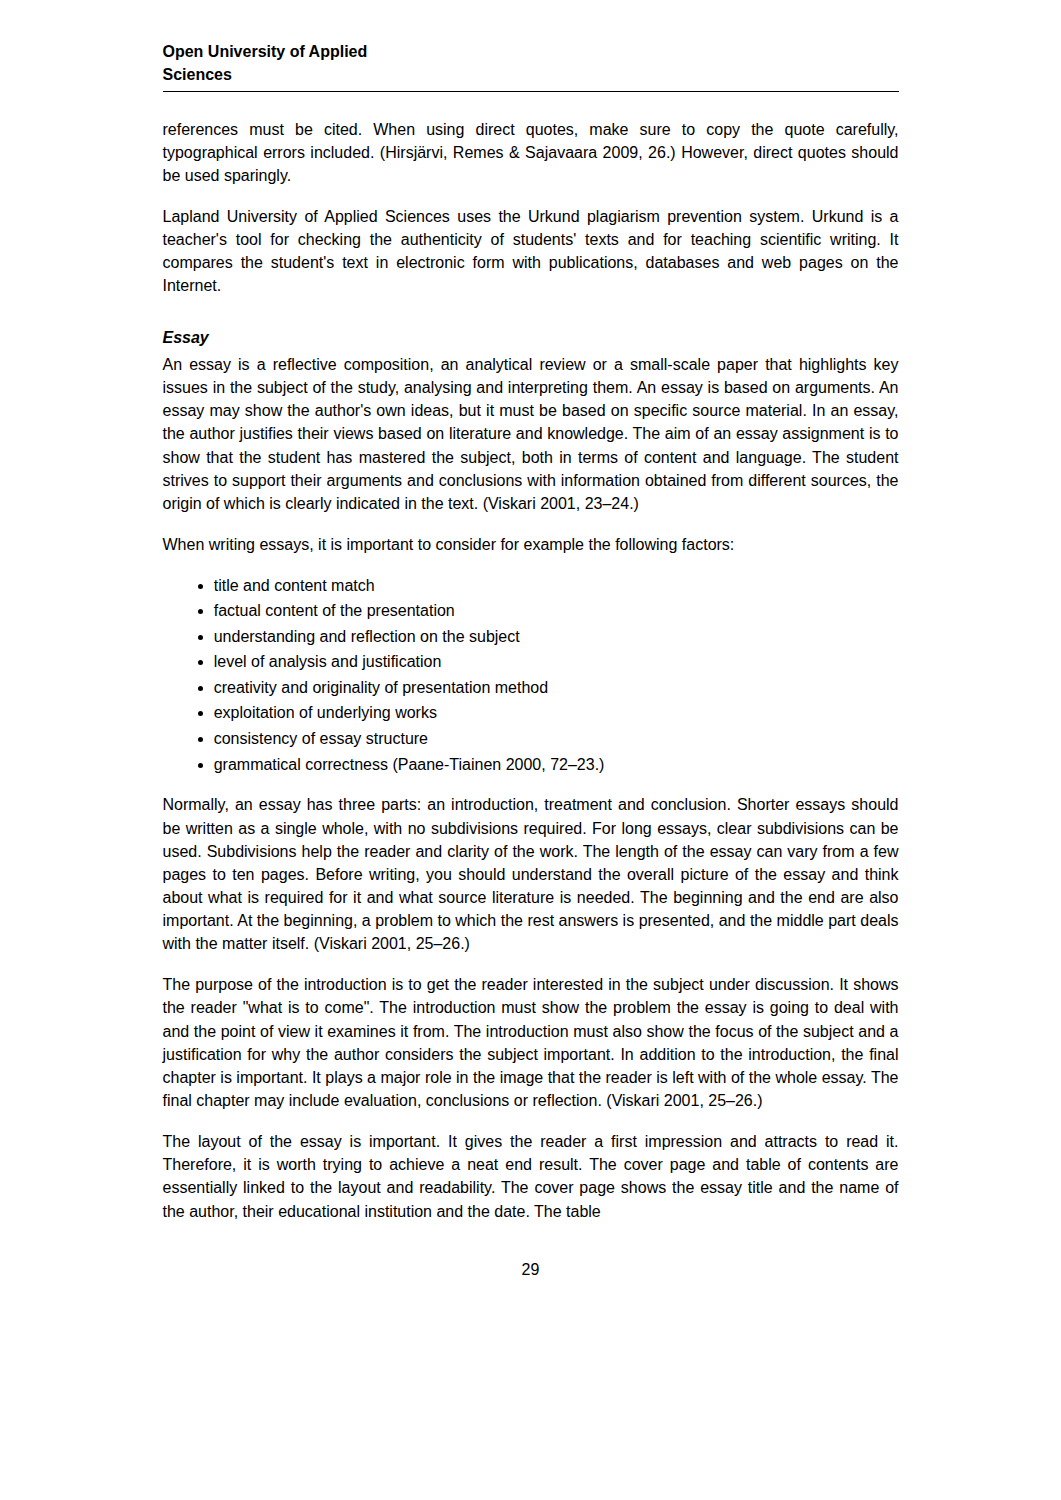Open University of Applied Sciences
references must be cited. When using direct quotes, make sure to copy the quote carefully, typographical errors included. (Hirsjärvi, Remes & Sajavaara 2009, 26.) However, direct quotes should be used sparingly.
Lapland University of Applied Sciences uses the Urkund plagiarism prevention system. Urkund is a teacher's tool for checking the authenticity of students' texts and for teaching scientific writing. It compares the student's text in electronic form with publications, databases and web pages on the Internet.
Essay
An essay is a reflective composition, an analytical review or a small-scale paper that highlights key issues in the subject of the study, analysing and interpreting them. An essay is based on arguments. An essay may show the author's own ideas, but it must be based on specific source material. In an essay, the author justifies their views based on literature and knowledge. The aim of an essay assignment is to show that the student has mastered the subject, both in terms of content and language. The student strives to support their arguments and conclusions with information obtained from different sources, the origin of which is clearly indicated in the text. (Viskari 2001, 23–24.)
When writing essays, it is important to consider for example the following factors:
title and content match
factual content of the presentation
understanding and reflection on the subject
level of analysis and justification
creativity and originality of presentation method
exploitation of underlying works
consistency of essay structure
grammatical correctness (Paane-Tiainen 2000, 72–23.)
Normally, an essay has three parts: an introduction, treatment and conclusion. Shorter essays should be written as a single whole, with no subdivisions required. For long essays, clear subdivisions can be used. Subdivisions help the reader and clarity of the work. The length of the essay can vary from a few pages to ten pages. Before writing, you should understand the overall picture of the essay and think about what is required for it and what source literature is needed. The beginning and the end are also important. At the beginning, a problem to which the rest answers is presented, and the middle part deals with the matter itself. (Viskari 2001, 25–26.)
The purpose of the introduction is to get the reader interested in the subject under discussion. It shows the reader "what is to come". The introduction must show the problem the essay is going to deal with and the point of view it examines it from. The introduction must also show the focus of the subject and a justification for why the author considers the subject important. In addition to the introduction, the final chapter is important. It plays a major role in the image that the reader is left with of the whole essay. The final chapter may include evaluation, conclusions or reflection. (Viskari 2001, 25–26.)
The layout of the essay is important. It gives the reader a first impression and attracts to read it. Therefore, it is worth trying to achieve a neat end result. The cover page and table of contents are essentially linked to the layout and readability. The cover page shows the essay title and the name of the author, their educational institution and the date. The table
29